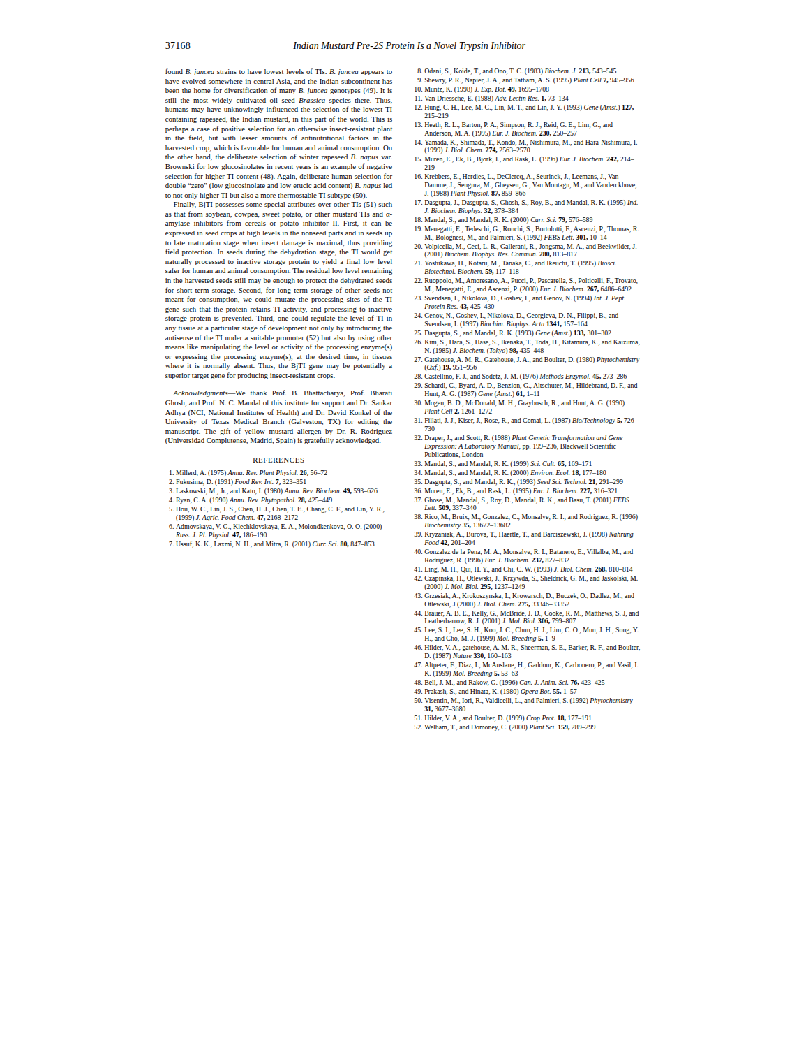37168 Indian Mustard Pre-2S Protein Is a Novel Trypsin Inhibitor
found B. juncea strains to have lowest levels of TIs. B. juncea appears to have evolved somewhere in central Asia, and the Indian subcontinent has been the home for diversification of many B. juncea genotypes (49). It is still the most widely cultivated oil seed Brassica species there. Thus, humans may have unknowingly influenced the selection of the lowest TI containing rapeseed, the Indian mustard, in this part of the world. This is perhaps a case of positive selection for an otherwise insect-resistant plant in the field, but with lesser amounts of antinutritional factors in the harvested crop, which is favorable for human and animal consumption. On the other hand, the deliberate selection of winter rapeseed B. napus var. Brownski for low glucosinolates in recent years is an example of negative selection for higher TI content (48). Again, deliberate human selection for double “zero” (low glucosinolate and low erucic acid content) B. napus led to not only higher TI but also a more thermostable TI subtype (50).
Finally, BjTI possesses some special attributes over other TIs (51) such as that from soybean, cowpea, sweet potato, or other mustard TIs and α-amylase inhibitors from cereals or potato inhibitor II. First, it can be expressed in seed crops at high levels in the nonseed parts and in seeds up to late maturation stage when insect damage is maximal, thus providing field protection. In seeds during the dehydration stage, the TI would get naturally processed to inactive storage protein to yield a final low level safer for human and animal consumption. The residual low level remaining in the harvested seeds still may be enough to protect the dehydrated seeds for short term storage. Second, for long term storage of other seeds not meant for consumption, we could mutate the processing sites of the TI gene such that the protein retains TI activity, and processing to inactive storage protein is prevented. Third, one could regulate the level of TI in any tissue at a particular stage of development not only by introducing the antisense of the TI under a suitable promoter (52) but also by using other means like manipulating the level or activity of the processing enzyme(s) or expressing the processing enzyme(s), at the desired time, in tissues where it is normally absent. Thus, the BjTI gene may be potentially a superior target gene for producing insect-resistant crops.
Acknowledgments—We thank Prof. B. Bhattacharya, Prof. Bharati Ghosh, and Prof. N. C. Mandal of this institute for support and Dr. Sankar Adhya (NCI, National Institutes of Health) and Dr. David Konkel of the University of Texas Medical Branch (Galveston, TX) for editing the manuscript. The gift of yellow mustard allergen by Dr. R. Rodriguez (Universidad Complutense, Madrid, Spain) is gratefully acknowledged.
REFERENCES
Millerd, A. (1975) Annu. Rev. Plant Physiol. 26, 56–72
Fukusima, D. (1991) Food Rev. Int. 7, 323–351
Laskowski, M., Jr., and Kato, I. (1980) Annu. Rev. Biochem. 49, 593–626
Ryan, C. A. (1990) Annu. Rev. Phytopathol. 28, 425–449
Hou, W. C., Lin, J. S., Chen, H. J., Chen, T. E., Chang, C. F., and Lin, Y. R., (1999) J. Agric. Food Chem. 47, 2168–2172
Admovskaya, V. G., Klechklovskaya, E. A., Molondkenkova, O. O. (2000) Russ. J. Pl. Physiol. 47, 186–190
Ussuf, K. K., Laxmi, N. H., and Mitra, R. (2001) Curr. Sci. 80, 847–853
Odani, S., Koide, T., and Ono, T. C. (1983) Biochem. J. 213, 543–545
Shewry, P. R., Napier, J. A., and Tatham, A. S. (1995) Plant Cell 7, 945–956
Muntz, K. (1998) J. Exp. Bot. 49, 1695–1708
Van Driessche, E. (1988) Adv. Lectin Res. 1, 73–134
Hung, C. H., Lee, M. C., Lin, M. T., and Lin, J. Y. (1993) Gene (Amst.) 127, 215–219
Heath, R. L., Barton, P. A., Simpson, R. J., Reid, G. E., Lim, G., and Anderson, M. A. (1995) Eur. J. Biochem. 230, 250–257
Yamada, K., Shimada, T., Kondo, M., Nishimura, M., and Hara-Nishimura, I. (1999) J. Biol. Chem. 274, 2563–2570
Muren, E., Ek, B., Bjork, I., and Rask, L. (1996) Eur. J. Biochem. 242, 214–219
Krebbers, E., Herdies, L., DeClercq, A., Seurinck, J., Leemans, J., Van Damme, J., Sengura, M., Gheysen, G., Van Montagu, M., and Vanderckhove, J. (1988) Plant Physiol. 87, 859–866
Dasgupta, J., Dasgupta, S., Ghosh, S., Roy, B., and Mandal, R. K. (1995) Ind. J. Biochem. Biophys. 32, 378–384
Mandal, S., and Mandal, R. K. (2000) Curr. Sci. 79, 576–589
Menegatti, E., Tedeschi, G., Ronchi, S., Bortolotti, F., Ascenzi, P., Thomas, R. M., Bolognesi, M., and Palmieri, S. (1992) FEBS Lett. 301, 10–14
Volpicella, M., Ceci, L. R., Gallerani, R., Jongsma, M. A., and Beekwilder, J. (2001) Biochem. Biophys. Res. Commun. 280, 813–817
Yoshikawa, H., Kotaru, M., Tanaka, C., and Ikeuchi, T. (1995) Biosci. Biotechnol. Biochem. 59, 117–118
Ruoppolo, M., Amoresano, A., Pucci, P., Pascarella, S., Polticelli, F., Trovato, M., Menegatti, E., and Ascenzi, P. (2000) Eur. J. Biochem. 267, 6486–6492
Svendsen, I., Nikolova, D., Goshev, I., and Genov, N. (1994) Int. J. Pept. Protein Res. 43, 425–430
Genov, N., Goshev, I., Nikolova, D., Georgieva, D. N., Filippi, B., and Svendsen, I. (1997) Biochim. Biophys. Acta 1341, 157–164
Dasgupta, S., and Mandal, R. K. (1993) Gene (Amst.) 133, 301–302
Kim, S., Hara, S., Hase, S., Ikenaka, T., Toda, H., Kitamura, K., and Kaizuma, N. (1985) J. Biochem. (Tokyo) 98, 435–448
Gatehouse, A. M. R., Gatehouse, J. A., and Boulter, D. (1980) Phytochemistry (Oxf.) 19, 951–956
Castellino, F. J., and Sodetz, J. M. (1976) Methods Enzymol. 45, 273–286
Schardl, C., Byard, A. D., Benzion, G., Altschuter, M., Hildebrand, D. F., and Hunt, A. G. (1987) Gene (Amst.) 61, 1–11
Mogen, B. D., McDonald, M. H., Graybosch, R., and Hunt, A. G. (1990) Plant Cell 2, 1261–1272
Fillati, J. J., Kiser, J., Rose, R., and Comai, L. (1987) Bio/Technology 5, 726–730
Draper, J., and Scott, R. (1988) Plant Genetic Transformation and Gene Expression: A Laboratory Manual, pp. 199–236, Blackwell Scientific Publications, London
Mandal, S., and Mandal, R. K. (1999) Sci. Cult. 65, 169–171
Mandal, S., and Mandal, R. K. (2000) Environ. Ecol. 18, 177–180
Dasgupta, S., and Mandal, R. K., (1993) Seed Sci. Technol. 21, 291–299
Muren, E., Ek, B., and Rask, L. (1995) Eur. J. Biochem. 227, 316–321
Ghose, M., Mandal, S., Roy, D., Mandal, R. K., and Basu, T. (2001) FEBS Lett. 509, 337–340
Rico, M., Bruix, M., Gonzalez, C., Monsalve, R. I., and Rodriguez, R. (1996) Biochemistry 35, 13672–13682
Kryzaniak, A., Burova, T., Haertle, T., and Barciszewski, J. (1998) Nahrung Food 42, 201–204
Gonzalez de la Pena, M. A., Monsalve, R. I., Batanero, E., Villalba, M., and Rodriguez, R. (1996) Eur. J. Biochem. 237, 827–832
Ling, M. H., Qui, H. Y., and Chi, C. W. (1993) J. Biol. Chem. 268, 810–814
Czapinska, H., Otlewski, J., Krzywda, S., Sheldrick, G. M., and Jaskolski, M. (2000) J. Mol. Biol. 295, 1237–1249
Grzesiak, A., Krokoszynska, I., Krowarsch, D., Buczek, O., Dadlez, M., and Otlewski, J (2000) J. Biol. Chem. 275, 33346–33352
Brauer, A. B. E., Kelly, G., McBride, J. D., Cooke, R. M., Matthews, S. J, and Leatherbarrow, R. J. (2001) J. Mol. Biol. 306, 799–807
Lee, S. I., Lee, S. H., Koo, J. C., Chun, H. J., Lim, C. O., Mun, J. H., Song, Y. H., and Cho, M. J. (1999) Mol. Breeding 5, 1–9
Hilder, V. A., gatehouse, A. M. R., Sheerman, S. E., Barker, R. F., and Boulter, D. (1987) Nature 330, 160–163
Altpeter, F., Diaz, I., McAuslane, H., Gaddour, K., Carbonero, P., and Vasil, I. K. (1999) Mol. Breeding 5, 53–63
Bell, J. M., and Rakow, G. (1996) Can. J. Anim. Sci. 76, 423–425
Prakash, S., and Hinata, K. (1980) Opera Bot. 55, 1–57
Visentin, M., Iori, R., Valdicelli, L., and Palmieri, S. (1992) Phytochemistry 31, 3677–3680
Hilder, V. A., and Boulter, D. (1999) Crop Prot. 18, 177–191
Welham, T., and Domoney, C. (2000) Plant Sci. 159, 289–299